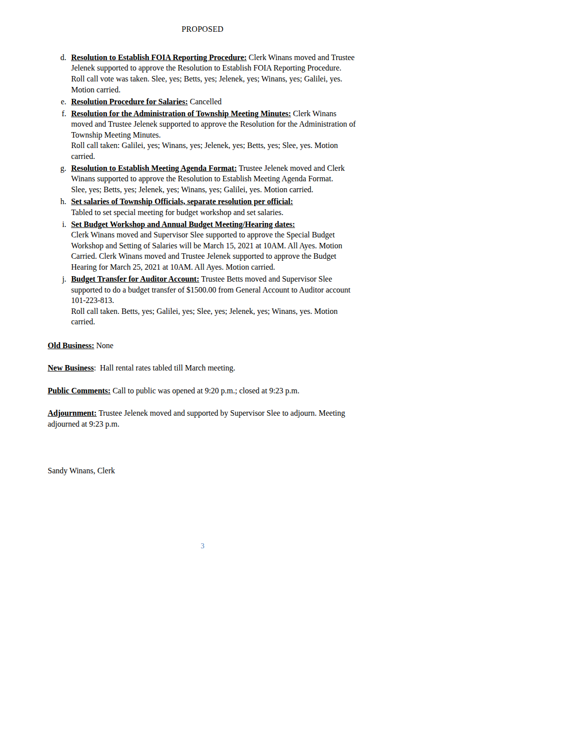PROPOSED
Resolution to Establish FOIA Reporting Procedure: Clerk Winans moved and Trustee Jelenek supported to approve the Resolution to Establish FOIA Reporting Procedure.
Roll call vote was taken. Slee, yes; Betts, yes; Jelenek, yes; Winans, yes; Galilei, yes. Motion carried.
Resolution Procedure for Salaries: Cancelled
Resolution for the Administration of Township Meeting Minutes: Clerk Winans moved and Trustee Jelenek supported to approve the Resolution for the Administration of Township Meeting Minutes.
Roll call taken: Galilei, yes; Winans, yes; Jelenek, yes; Betts, yes; Slee, yes. Motion carried.
Resolution to Establish Meeting Agenda Format: Trustee Jelenek moved and Clerk Winans supported to approve the Resolution to Establish Meeting Agenda Format.
Slee, yes; Betts, yes; Jelenek, yes; Winans, yes; Galilei, yes. Motion carried.
Set salaries of Township Officials, separate resolution per official:
Tabled to set special meeting for budget workshop and set salaries.
Set Budget Workshop and Annual Budget Meeting/Hearing dates:
Clerk Winans moved and Supervisor Slee supported to approve the Special Budget Workshop and Setting of Salaries will be March 15, 2021 at 10AM. All Ayes. Motion Carried. Clerk Winans moved and Trustee Jelenek supported to approve the Budget Hearing for March 25, 2021 at 10AM. All Ayes. Motion carried.
Budget Transfer for Auditor Account: Trustee Betts moved and Supervisor Slee supported to do a budget transfer of $1500.00 from General Account to Auditor account 101-223-813.
Roll call taken. Betts, yes; Galilei, yes; Slee, yes; Jelenek, yes; Winans, yes. Motion carried.
Old Business: None
New Business: Hall rental rates tabled till March meeting.
Public Comments: Call to public was opened at 9:20 p.m.; closed at 9:23 p.m.
Adjournment: Trustee Jelenek moved and supported by Supervisor Slee to adjourn. Meeting adjourned at 9:23 p.m.
Sandy Winans, Clerk
3